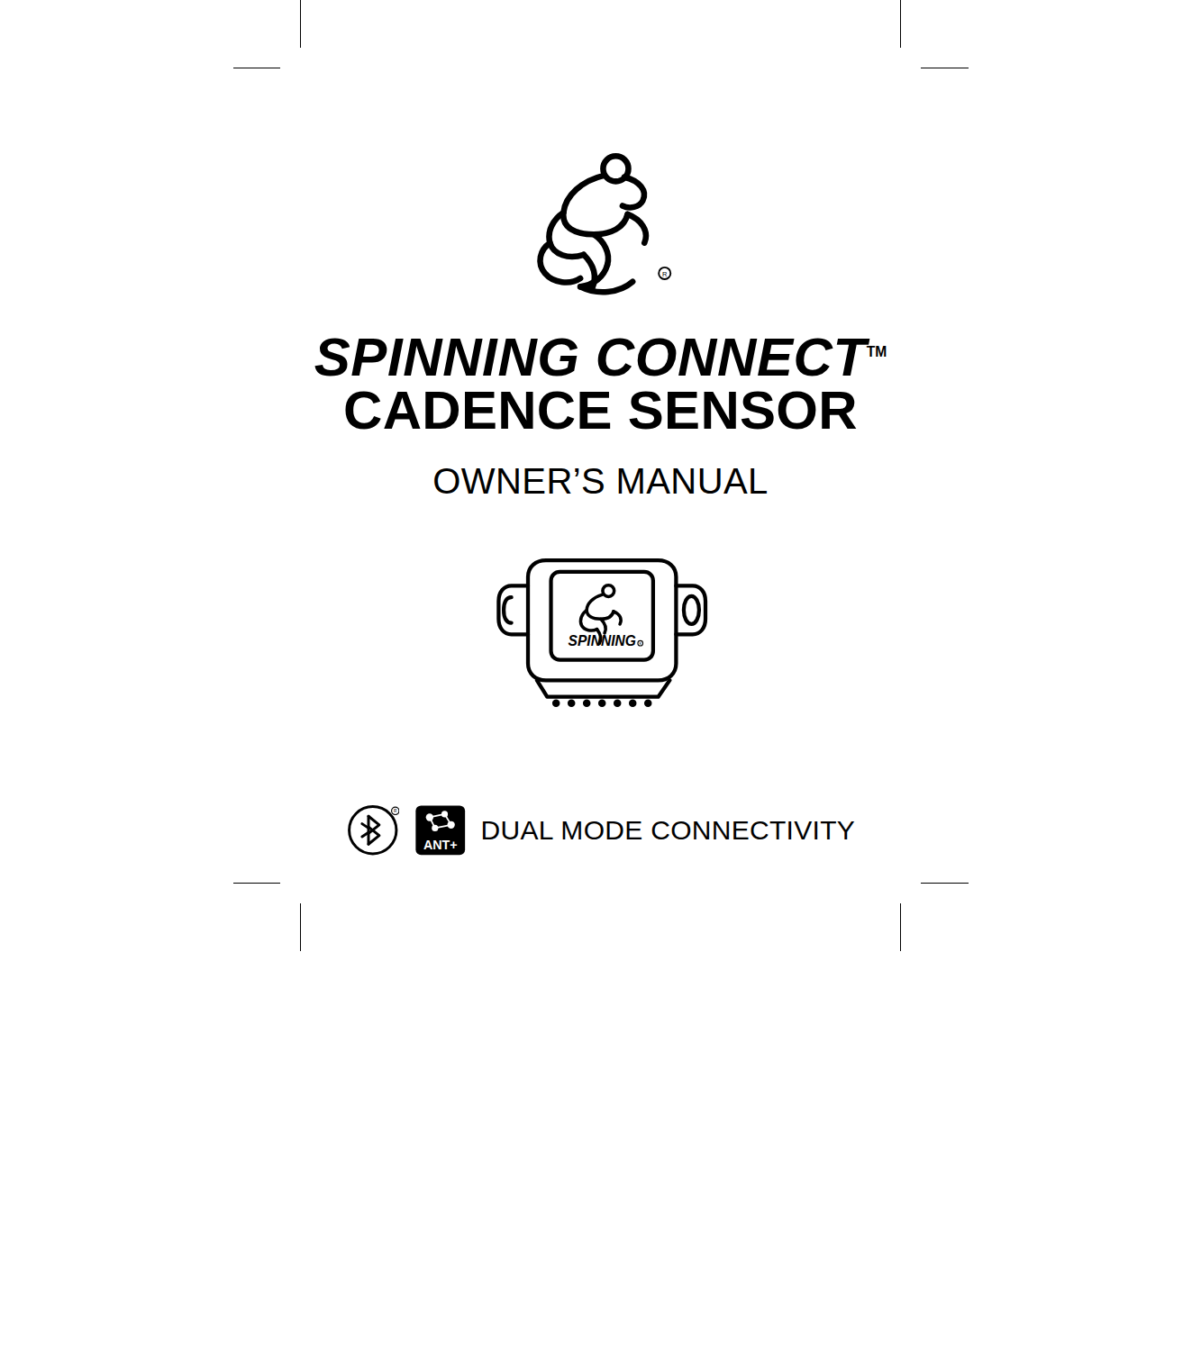R
SPINNING CONNECTTM CADENCE SENSOR
OWNER’S MANUAL
SPINNING R
R ANT+ DUAL MODE CONNECTIVITY